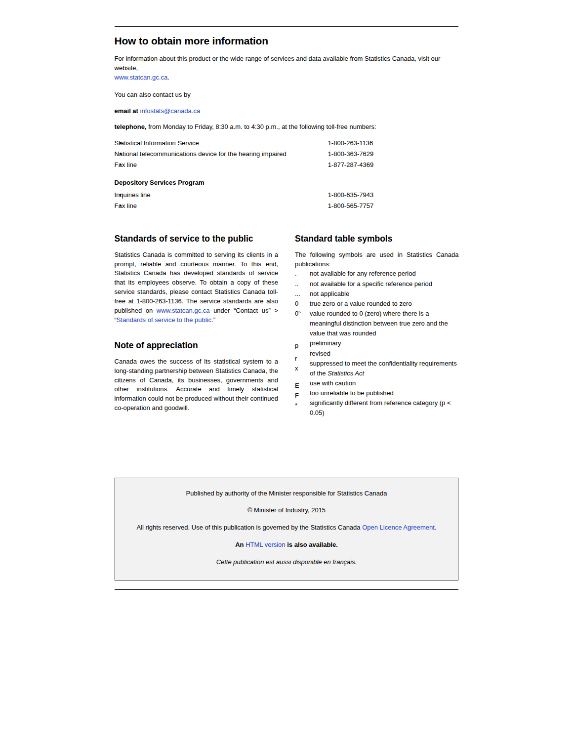How to obtain more information
For information about this product or the wide range of services and data available from Statistics Canada, visit our website,
www.statcan.gc.ca.
You can also contact us by
email at infostats@canada.ca
telephone, from Monday to Friday, 8:30 a.m. to 4:30 p.m., at the following toll-free numbers:
| Statistical Information Service | 1-800-263-1136 |
| National telecommunications device for the hearing impaired | 1-800-363-7629 |
| Fax line | 1-877-287-4369 |
Depository Services Program
| Inquiries line | 1-800-635-7943 |
| Fax line | 1-800-565-7757 |
Standards of service to the public
Statistics Canada is committed to serving its clients in a prompt, reliable and courteous manner. To this end, Statistics Canada has developed standards of service that its employees observe. To obtain a copy of these service standards, please contact Statistics Canada toll-free at 1-800-263-1136. The service standards are also published on www.statcan.gc.ca under “Contact us” > “Standards of service to the public.”
Note of appreciation
Canada owes the success of its statistical system to a long-standing partnership between Statistics Canada, the citizens of Canada, its businesses, governments and other institutions. Accurate and timely statistical information could not be produced without their continued co-operation and goodwill.
Standard table symbols
The following symbols are used in Statistics Canada publications:
.
not available for any reference period
..
not available for a specific reference period
...
not applicable
0
true zero or a value rounded to zero
0s
value rounded to 0 (zero) where there is a meaningful distinction between true zero and the value that was rounded
p
preliminary
r
revised
x
suppressed to meet the confidentiality requirements of the Statistics Act
E
use with caution
F
too unreliable to be published
*
significantly different from reference category (p < 0.05)
Published by authority of the Minister responsible for Statistics Canada
© Minister of Industry, 2015
All rights reserved. Use of this publication is governed by the Statistics Canada Open Licence Agreement.
An HTML version is also available.
Cette publication est aussi disponible en français.